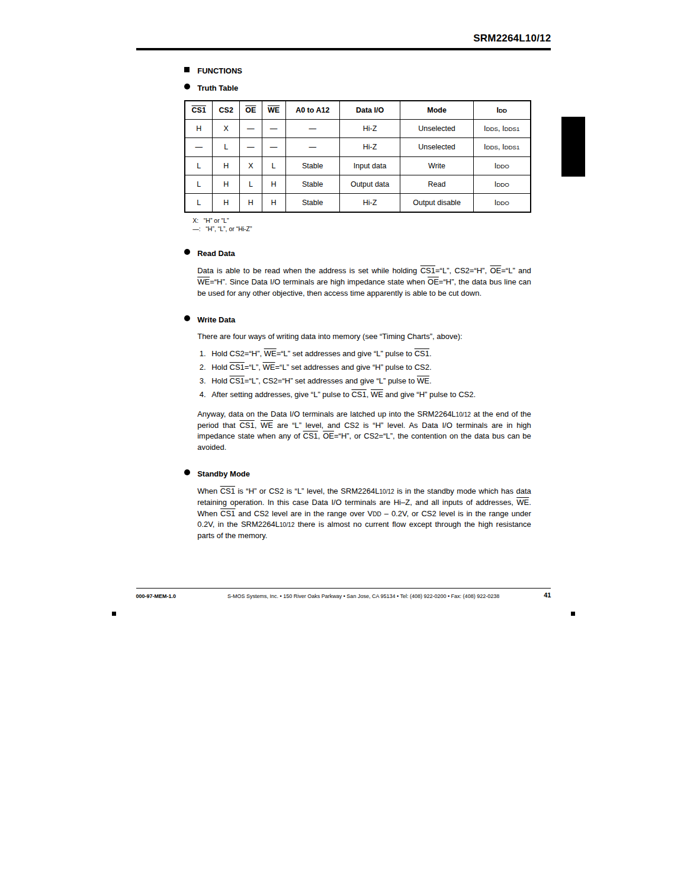SRM2264L10/12
FUNCTIONS
Truth Table
| CS1 | CS2 | OE | WE | A0 to A12 | Data I/O | Mode | I DD |
| --- | --- | --- | --- | --- | --- | --- | --- |
| H | X | — | — | — | Hi-Z | Unselected | I DDS , I DDS1 |
| — | L | — | — | — | Hi-Z | Unselected | I DDS , I DDS1 |
| L | H | X | L | Stable | Input data | Write | I DDO |
| L | H | L | H | Stable | Output data | Read | I DDO |
| L | H | H | H | Stable | Hi-Z | Output disable | I DDO |
X: “H” or “L”
—: “H”, “L”, or “Hi-Z”
Read Data
Data is able to be read when the address is set while holding CS1=“L”, CS2=“H”, OE=“L” and WE=“H”. Since Data I/O terminals are high impedance state when OE=“H”, the data bus line can be used for any other objective, then access time apparently is able to be cut down.
Write Data
There are four ways of writing data into memory (see “Timing Charts”, above):
Hold CS2=“H”, WE=“L” set addresses and give “L” pulse to CS1.
Hold CS1=“L”, WE=“L” set addresses and give “H” pulse to CS2.
Hold CS1=“L”, CS2=“H” set addresses and give “L” pulse to WE.
After setting addresses, give “L” pulse to CS1, WE and give “H” pulse to CS2.
Anyway, data on the Data I/O terminals are latched up into the SRM2264L10/12 at the end of the period that CS1, WE are “L” level, and CS2 is “H” level. As Data I/O terminals are in high impedance state when any of CS1, OE=“H”, or CS2=“L”, the contention on the data bus can be avoided.
Standby Mode
When CS1 is “H” or CS2 is “L” level, the SRM2264L10/12 is in the standby mode which has data retaining operation. In this case Data I/O terminals are Hi–Z, and all inputs of addresses, WE. When CS1 and CS2 level are in the range over VDD – 0.2V, or CS2 level is in the range under 0.2V, in the SRM2264L10/12 there is almost no current flow except through the high resistance parts of the memory.
000-97-MEM-1.0
S-MOS Systems, Inc. • 150 River Oaks Parkway • San Jose, CA 95134 • Tel: (408) 922-0200 • Fax: (408) 922-0238
41